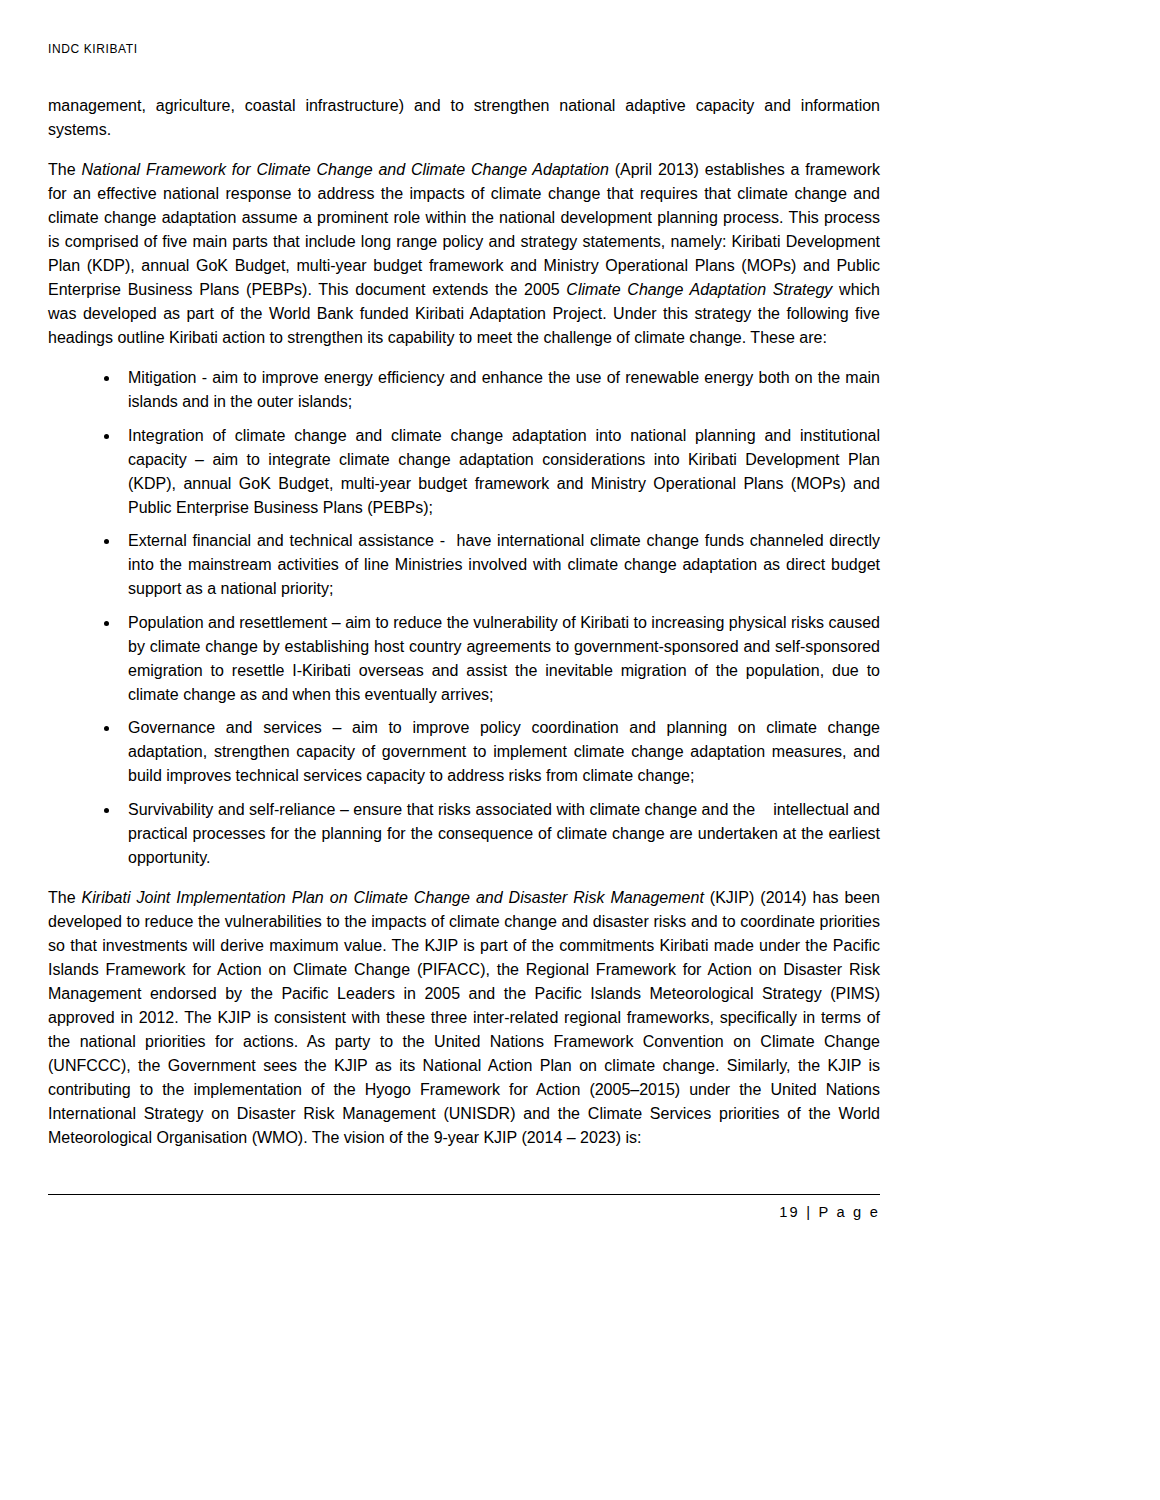INDC KIRIBATI
management, agriculture, coastal infrastructure) and to strengthen national adaptive capacity and information systems.
The National Framework for Climate Change and Climate Change Adaptation (April 2013) establishes a framework for an effective national response to address the impacts of climate change that requires that climate change and climate change adaptation assume a prominent role within the national development planning process. This process is comprised of five main parts that include long range policy and strategy statements, namely: Kiribati Development Plan (KDP), annual GoK Budget, multi-year budget framework and Ministry Operational Plans (MOPs) and Public Enterprise Business Plans (PEBPs). This document extends the 2005 Climate Change Adaptation Strategy which was developed as part of the World Bank funded Kiribati Adaptation Project. Under this strategy the following five headings outline Kiribati action to strengthen its capability to meet the challenge of climate change. These are:
Mitigation - aim to improve energy efficiency and enhance the use of renewable energy both on the main islands and in the outer islands;
Integration of climate change and climate change adaptation into national planning and institutional capacity – aim to integrate climate change adaptation considerations into Kiribati Development Plan (KDP), annual GoK Budget, multi-year budget framework and Ministry Operational Plans (MOPs) and Public Enterprise Business Plans (PEBPs);
External financial and technical assistance - have international climate change funds channeled directly into the mainstream activities of line Ministries involved with climate change adaptation as direct budget support as a national priority;
Population and resettlement – aim to reduce the vulnerability of Kiribati to increasing physical risks caused by climate change by establishing host country agreements to government-sponsored and self-sponsored emigration to resettle I-Kiribati overseas and assist the inevitable migration of the population, due to climate change as and when this eventually arrives;
Governance and services – aim to improve policy coordination and planning on climate change adaptation, strengthen capacity of government to implement climate change adaptation measures, and build improves technical services capacity to address risks from climate change;
Survivability and self-reliance – ensure that risks associated with climate change and the intellectual and practical processes for the planning for the consequence of climate change are undertaken at the earliest opportunity.
The Kiribati Joint Implementation Plan on Climate Change and Disaster Risk Management (KJIP) (2014) has been developed to reduce the vulnerabilities to the impacts of climate change and disaster risks and to coordinate priorities so that investments will derive maximum value. The KJIP is part of the commitments Kiribati made under the Pacific Islands Framework for Action on Climate Change (PIFACC), the Regional Framework for Action on Disaster Risk Management endorsed by the Pacific Leaders in 2005 and the Pacific Islands Meteorological Strategy (PIMS) approved in 2012. The KJIP is consistent with these three inter-related regional frameworks, specifically in terms of the national priorities for actions. As party to the United Nations Framework Convention on Climate Change (UNFCCC), the Government sees the KJIP as its National Action Plan on climate change. Similarly, the KJIP is contributing to the implementation of the Hyogo Framework for Action (2005–2015) under the United Nations International Strategy on Disaster Risk Management (UNISDR) and the Climate Services priorities of the World Meteorological Organisation (WMO). The vision of the 9-year KJIP (2014 – 2023) is:
19 | P a g e